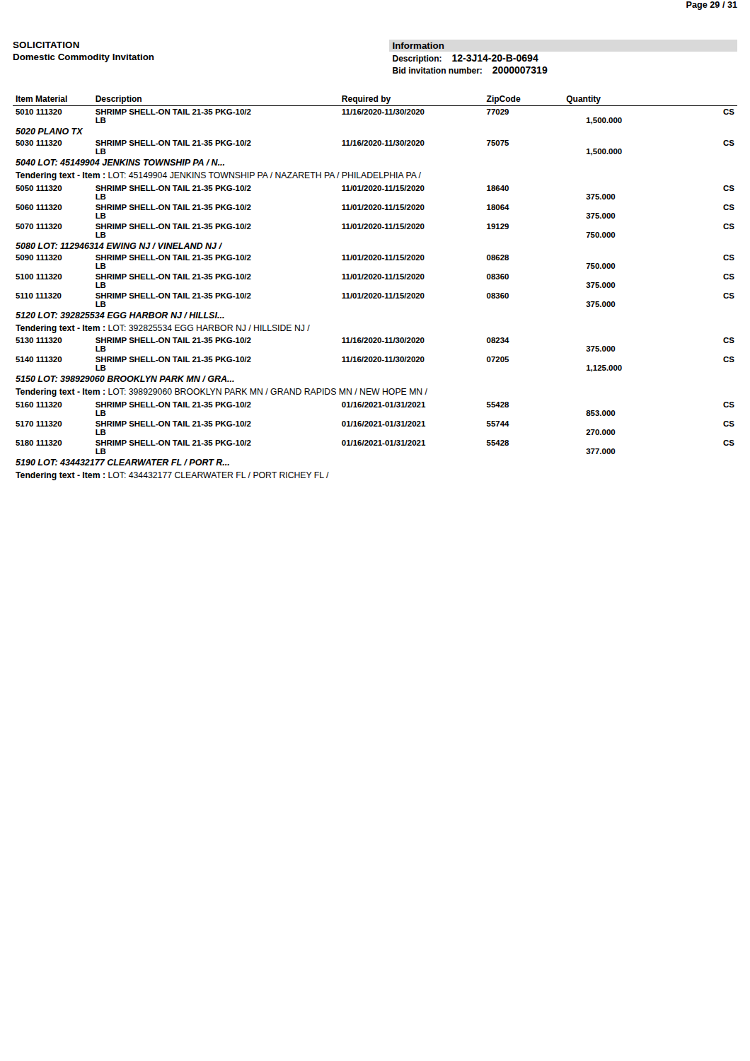Page 29 / 31
| SOLICITATION Domestic Commodity Invitation | | Information Description: 12-3J14-20-B-0694 Bid invitation number: 2000007319 |
| Item Material | Description | Required by | ZipCode | Quantity | |
| --- | --- | --- | --- | --- | --- |
| 5010 111320 | SHRIMP SHELL-ON TAIL 21-35 PKG-10/2 LB | 11/16/2020-11/30/2020 | 77029 | 1,500.000 | CS |
| 5020 PLANO TX |
| 5030 111320 | SHRIMP SHELL-ON TAIL 21-35 PKG-10/2 LB | 11/16/2020-11/30/2020 | 75075 | 1,500.000 | CS |
| 5040 LOT: 45149904 JENKINS TOWNSHIP PA / N... |
| Tendering text - Item : LOT: 45149904 JENKINS TOWNSHIP PA / NAZARETH PA / PHILADELPHIA PA / |
| 5050 111320 | SHRIMP SHELL-ON TAIL 21-35 PKG-10/2 LB | 11/01/2020-11/15/2020 | 18640 | 375.000 | CS |
| 5060 111320 | SHRIMP SHELL-ON TAIL 21-35 PKG-10/2 LB | 11/01/2020-11/15/2020 | 18064 | 375.000 | CS |
| 5070 111320 | SHRIMP SHELL-ON TAIL 21-35 PKG-10/2 LB | 11/01/2020-11/15/2020 | 19129 | 750.000 | CS |
| 5080 LOT: 112946314 EWING NJ / VINELAND NJ / |
| 5090 111320 | SHRIMP SHELL-ON TAIL 21-35 PKG-10/2 LB | 11/01/2020-11/15/2020 | 08628 | 750.000 | CS |
| 5100 111320 | SHRIMP SHELL-ON TAIL 21-35 PKG-10/2 LB | 11/01/2020-11/15/2020 | 08360 | 375.000 | CS |
| 5110 111320 | SHRIMP SHELL-ON TAIL 21-35 PKG-10/2 LB | 11/01/2020-11/15/2020 | 08360 | 375.000 | CS |
| 5120 LOT: 392825534 EGG HARBOR NJ / HILLSI... |
| Tendering text - Item : LOT: 392825534 EGG HARBOR NJ / HILLSIDE NJ / |
| 5130 111320 | SHRIMP SHELL-ON TAIL 21-35 PKG-10/2 LB | 11/16/2020-11/30/2020 | 08234 | 375.000 | CS |
| 5140 111320 | SHRIMP SHELL-ON TAIL 21-35 PKG-10/2 LB | 11/16/2020-11/30/2020 | 07205 | 1,125.000 | CS |
| 5150 LOT: 398929060 BROOKLYN PARK MN / GRA... |
| Tendering text - Item : LOT: 398929060 BROOKLYN PARK MN / GRAND RAPIDS MN / NEW HOPE MN / |
| 5160 111320 | SHRIMP SHELL-ON TAIL 21-35 PKG-10/2 LB | 01/16/2021-01/31/2021 | 55428 | 853.000 | CS |
| 5170 111320 | SHRIMP SHELL-ON TAIL 21-35 PKG-10/2 LB | 01/16/2021-01/31/2021 | 55744 | 270.000 | CS |
| 5180 111320 | SHRIMP SHELL-ON TAIL 21-35 PKG-10/2 LB | 01/16/2021-01/31/2021 | 55428 | 377.000 | CS |
| 5190 LOT: 434432177 CLEARWATER FL / PORT R... |
| Tendering text - Item : LOT: 434432177 CLEARWATER FL / PORT RICHEY FL / |